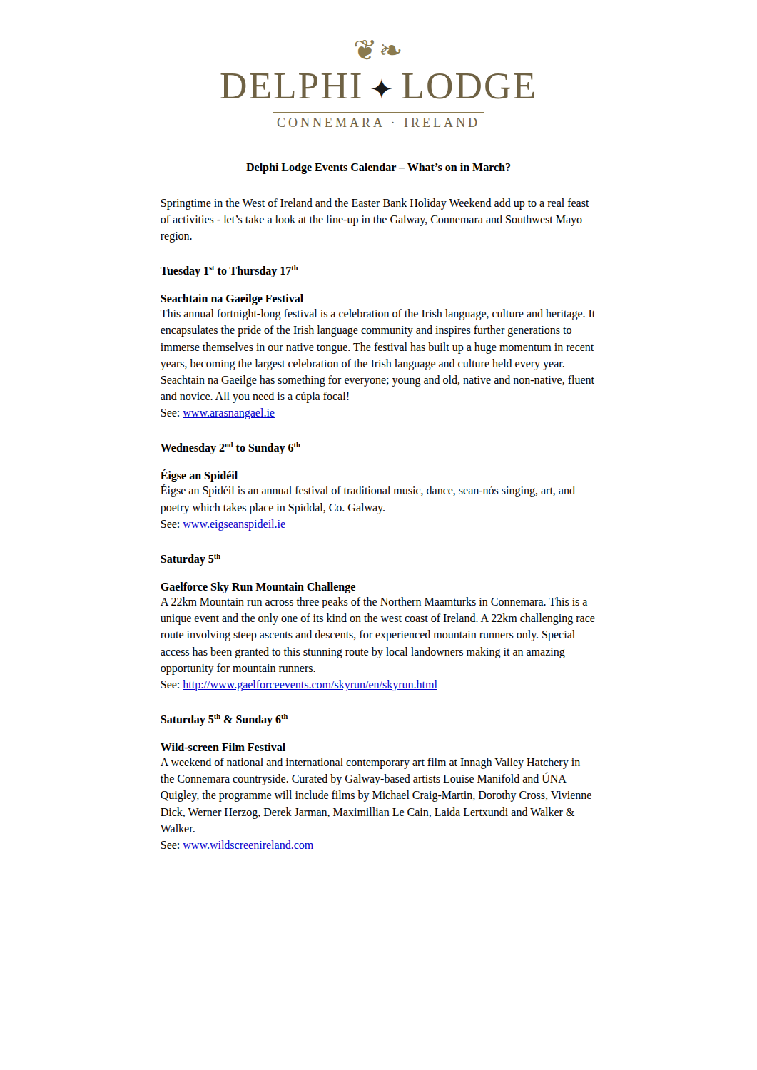❦❧
DELPHI✦LODGE
CONNEMARA · IRELAND
Delphi Lodge Events Calendar – What’s on in March?
Springtime in the West of Ireland and the Easter Bank Holiday Weekend add up to a real feast of activities - let’s take a look at the line-up in the Galway, Connemara and Southwest Mayo region.
Tuesday 1st to Thursday 17th
Seachtain na Gaeilge Festival
This annual fortnight-long festival is a celebration of the Irish language, culture and heritage. It encapsulates the pride of the Irish language community and inspires further generations to immerse themselves in our native tongue. The festival has built up a huge momentum in recent years, becoming the largest celebration of the Irish language and culture held every year. Seachtain na Gaeilge has something for everyone; young and old, native and non-native, fluent and novice. All you need is a cúpla focal!
See: www.arasnangael.ie
Wednesday 2nd to Sunday 6th
Éigse an Spidéil
Éigse an Spidéil is an annual festival of traditional music, dance, sean-nós singing, art, and poetry which takes place in Spiddal, Co. Galway.
See: www.eigseanspideil.ie
Saturday 5th
Gaelforce Sky Run Mountain Challenge
A 22km Mountain run across three peaks of the Northern Maamturks in Connemara. This is a unique event and the only one of its kind on the west coast of Ireland. A 22km challenging race route involving steep ascents and descents, for experienced mountain runners only. Special access has been granted to this stunning route by local landowners making it an amazing opportunity for mountain runners.
See: http://www.gaelforceevents.com/skyrun/en/skyrun.html
Saturday 5th & Sunday 6th
Wild-screen Film Festival
A weekend of national and international contemporary art film at Innagh Valley Hatchery in the Connemara countryside. Curated by Galway-based artists Louise Manifold and ÚNA Quigley, the programme will include films by Michael Craig-Martin, Dorothy Cross, Vivienne Dick, Werner Herzog, Derek Jarman, Maximillian Le Cain, Laida Lertxundi and Walker & Walker.
See: www.wildscreenireland.com